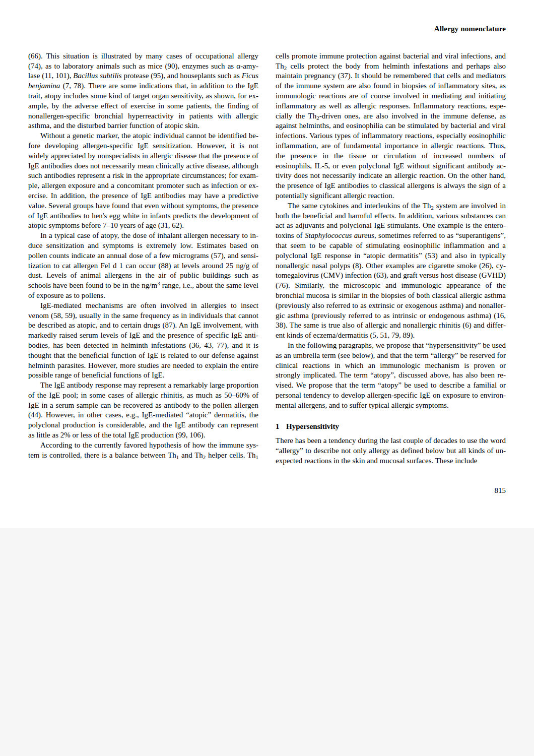Allergy nomenclature
(66). This situation is illustrated by many cases of occupational allergy (74), as to laboratory animals such as mice (90), enzymes such as α-amylase (11, 101), Bacillus subtilis protease (95), and houseplants such as Ficus benjamina (7, 78). There are some indications that, in addition to the IgE trait, atopy includes some kind of target organ sensitivity, as shown, for example, by the adverse effect of exercise in some patients, the finding of nonallergen-specific bronchial hyperreactivity in patients with allergic asthma, and the disturbed barrier function of atopic skin.
Without a genetic marker, the atopic individual cannot be identified before developing allergen-specific IgE sensitization. However, it is not widely appreciated by nonspecialists in allergic disease that the presence of IgE antibodies does not necessarily mean clinically active disease, although such antibodies represent a risk in the appropriate circumstances; for example, allergen exposure and a concomitant promoter such as infection or exercise. In addition, the presence of IgE antibodies may have a predictive value. Several groups have found that even without symptoms, the presence of IgE antibodies to hen's egg white in infants predicts the development of atopic symptoms before 7–10 years of age (31, 62).
In a typical case of atopy, the dose of inhalant allergen necessary to induce sensitization and symptoms is extremely low. Estimates based on pollen counts indicate an annual dose of a few micrograms (57), and sensitization to cat allergen Fel d 1 can occur (88) at levels around 25 ng/g of dust. Levels of animal allergens in the air of public buildings such as schools have been found to be in the ng/m3 range, i.e., about the same level of exposure as to pollens.
IgE-mediated mechanisms are often involved in allergies to insect venom (58, 59), usually in the same frequency as in individuals that cannot be described as atopic, and to certain drugs (87). An IgE involvement, with markedly raised serum levels of IgE and the presence of specific IgE antibodies, has been detected in helminth infestations (36, 43, 77), and it is thought that the beneficial function of IgE is related to our defense against helminth parasites. However, more studies are needed to explain the entire possible range of beneficial functions of IgE.
The IgE antibody response may represent a remarkably large proportion of the IgE pool; in some cases of allergic rhinitis, as much as 50–60% of IgE in a serum sample can be recovered as antibody to the pollen allergen (44). However, in other cases, e.g., IgE-mediated “atopic” dermatitis, the polyclonal production is considerable, and the IgE antibody can represent as little as 2% or less of the total IgE production (99, 106).
According to the currently favored hypothesis of how the immune system is controlled, there is a balance between Th1 and Th2 helper cells. Th1 cells promote immune protection against bacterial and viral infections, and Th2 cells protect the body from helminth infestations and perhaps also maintain pregnancy (37). It should be remembered that cells and mediators of the immune system are also found in biopsies of inflammatory sites, as immunologic reactions are of course involved in mediating and initiating inflammatory as well as allergic responses. Inflammatory reactions, especially the Th2-driven ones, are also involved in the immune defense, as against helminths, and eosinophilia can be stimulated by bacterial and viral infections. Various types of inflammatory reactions, especially eosinophilic inflammation, are of fundamental importance in allergic reactions. Thus, the presence in the tissue or circulation of increased numbers of eosinophils, IL-5, or even polyclonal IgE without significant antibody activity does not necessarily indicate an allergic reaction. On the other hand, the presence of IgE antibodies to classical allergens is always the sign of a potentially significant allergic reaction.
The same cytokines and interleukins of the Th2 system are involved in both the beneficial and harmful effects. In addition, various substances can act as adjuvants and polyclonal IgE stimulants. One example is the enterotoxins of Staphylococcus aureus, sometimes referred to as “superantigens”, that seem to be capable of stimulating eosinophilic inflammation and a polyclonal IgE response in “atopic dermatitis” (53) and also in typically nonallergic nasal polyps (8). Other examples are cigarette smoke (26), cytomegalovirus (CMV) infection (63), and graft versus host disease (GVHD) (76). Similarly, the microscopic and immunologic appearance of the bronchial mucosa is similar in the biopsies of both classical allergic asthma (previously also referred to as extrinsic or exogenous asthma) and nonallergic asthma (previously referred to as intrinsic or endogenous asthma) (16, 38). The same is true also of allergic and nonallergic rhinitis (6) and different kinds of eczema/dermatitis (5, 51, 79, 89).
In the following paragraphs, we propose that “hypersensitivity” be used as an umbrella term (see below), and that the term “allergy” be reserved for clinical reactions in which an immunologic mechanism is proven or strongly implicated. The term “atopy”, discussed above, has also been revised. We propose that the term “atopy” be used to describe a familial or personal tendency to develop allergen-specific IgE on exposure to environmental allergens, and to suffer typical allergic symptoms.
1 Hypersensitivity
There has been a tendency during the last couple of decades to use the word “allergy” to describe not only allergy as defined below but all kinds of unexpected reactions in the skin and mucosal surfaces. These include
815